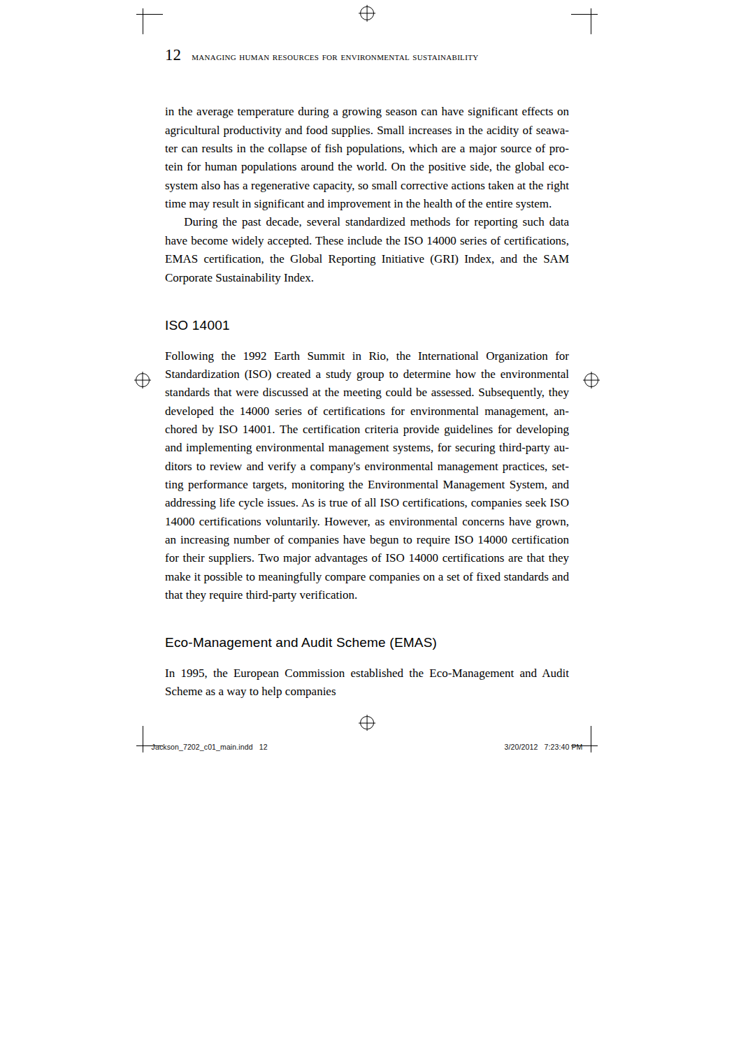12 Managing Human Resources for Environmental Sustainability
in the average temperature during a growing season can have significant effects on agricultural productivity and food supplies. Small increases in the acidity of seawater can results in the collapse of fish populations, which are a major source of protein for human populations around the world. On the positive side, the global ecosystem also has a regenerative capacity, so small corrective actions taken at the right time may result in significant and improvement in the health of the entire system.
During the past decade, several standardized methods for reporting such data have become widely accepted. These include the ISO 14000 series of certifications, EMAS certification, the Global Reporting Initiative (GRI) Index, and the SAM Corporate Sustainability Index.
ISO 14001
Following the 1992 Earth Summit in Rio, the International Organization for Standardization (ISO) created a study group to determine how the environmental standards that were discussed at the meeting could be assessed. Subsequently, they developed the 14000 series of certifications for environmental management, anchored by ISO 14001. The certification criteria provide guidelines for developing and implementing environmental management systems, for securing third-party auditors to review and verify a company's environmental management practices, setting performance targets, monitoring the Environmental Management System, and addressing life cycle issues. As is true of all ISO certifications, companies seek ISO 14000 certifications voluntarily. However, as environmental concerns have grown, an increasing number of companies have begun to require ISO 14000 certification for their suppliers. Two major advantages of ISO 14000 certifications are that they make it possible to meaningfully compare companies on a set of fixed standards and that they require third-party verification.
Eco-Management and Audit Scheme (EMAS)
In 1995, the European Commission established the Eco-Management and Audit Scheme as a way to help companies
Jackson_7202_c01_main.indd 12 3/20/2012 7:23:40 PM